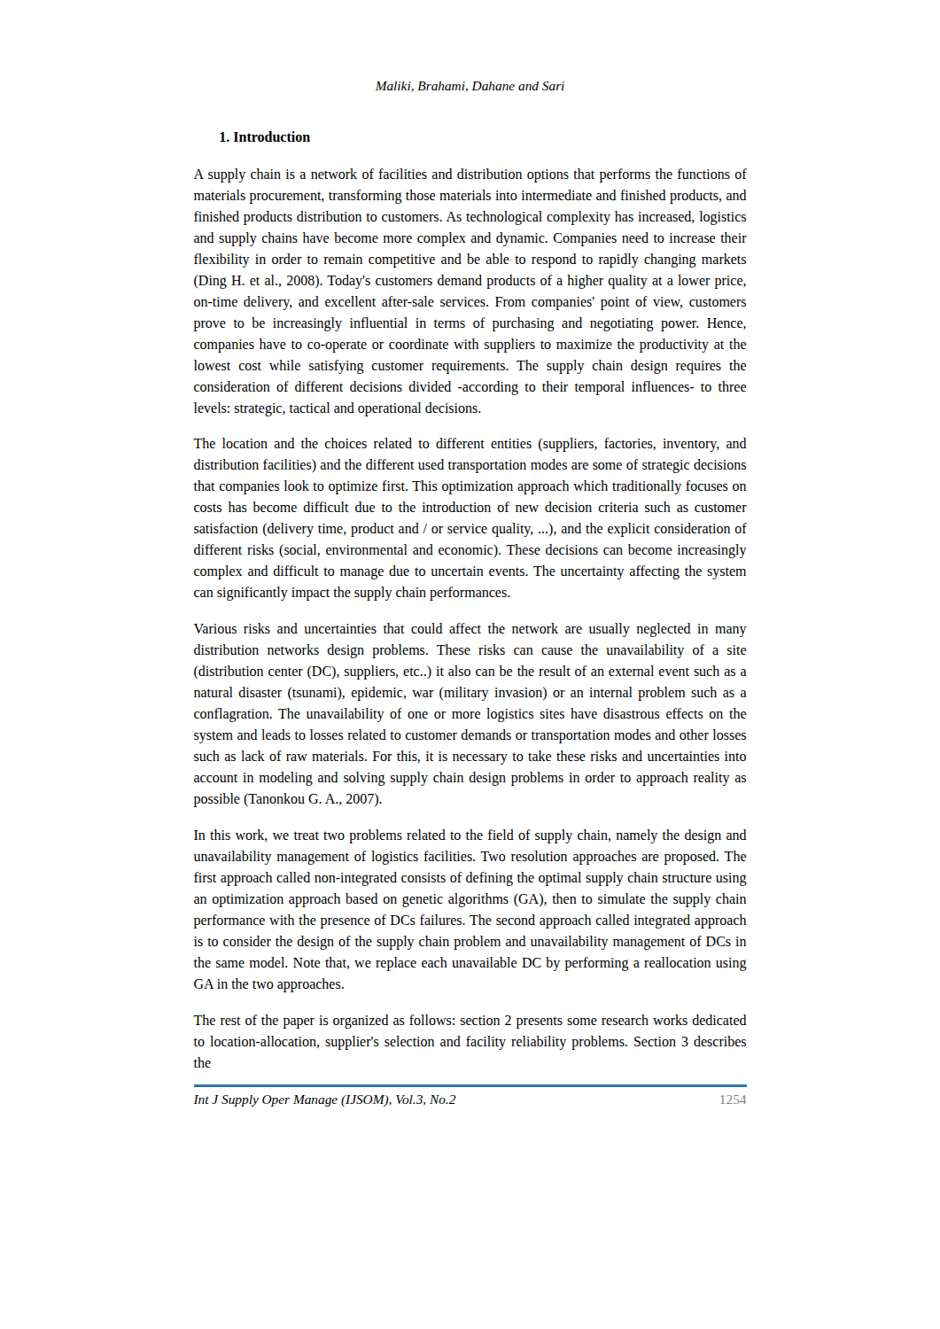Maliki, Brahami, Dahane and Sari
1. Introduction
A supply chain is a network of facilities and distribution options that performs the functions of materials procurement, transforming those materials into intermediate and finished products, and finished products distribution to customers. As technological complexity has increased, logistics and supply chains have become more complex and dynamic. Companies need to increase their flexibility in order to remain competitive and be able to respond to rapidly changing markets (Ding H. et al., 2008). Today's customers demand products of a higher quality at a lower price, on-time delivery, and excellent after-sale services. From companies' point of view, customers prove to be increasingly influential in terms of purchasing and negotiating power. Hence, companies have to co-operate or coordinate with suppliers to maximize the productivity at the lowest cost while satisfying customer requirements. The supply chain design requires the consideration of different decisions divided -according to their temporal influences- to three levels: strategic, tactical and operational decisions.
The location and the choices related to different entities (suppliers, factories, inventory, and distribution facilities) and the different used transportation modes are some of strategic decisions that companies look to optimize first. This optimization approach which traditionally focuses on costs has become difficult due to the introduction of new decision criteria such as customer satisfaction (delivery time, product and / or service quality, ...), and the explicit consideration of different risks (social, environmental and economic). These decisions can become increasingly complex and difficult to manage due to uncertain events. The uncertainty affecting the system can significantly impact the supply chain performances.
Various risks and uncertainties that could affect the network are usually neglected in many distribution networks design problems. These risks can cause the unavailability of a site (distribution center (DC), suppliers, etc..) it also can be the result of an external event such as a natural disaster (tsunami), epidemic, war (military invasion) or an internal problem such as a conflagration. The unavailability of one or more logistics sites have disastrous effects on the system and leads to losses related to customer demands or transportation modes and other losses such as lack of raw materials. For this, it is necessary to take these risks and uncertainties into account in modeling and solving supply chain design problems in order to approach reality as possible (Tanonkou G. A., 2007).
In this work, we treat two problems related to the field of supply chain, namely the design and unavailability management of logistics facilities. Two resolution approaches are proposed. The first approach called non-integrated consists of defining the optimal supply chain structure using an optimization approach based on genetic algorithms (GA), then to simulate the supply chain performance with the presence of DCs failures. The second approach called integrated approach is to consider the design of the supply chain problem and unavailability management of DCs in the same model. Note that, we replace each unavailable DC by performing a reallocation using GA in the two approaches.
The rest of the paper is organized as follows: section 2 presents some research works dedicated to location-allocation, supplier's selection and facility reliability problems. Section 3 describes the
Int J Supply Oper Manage (IJSOM), Vol.3, No.2 1254